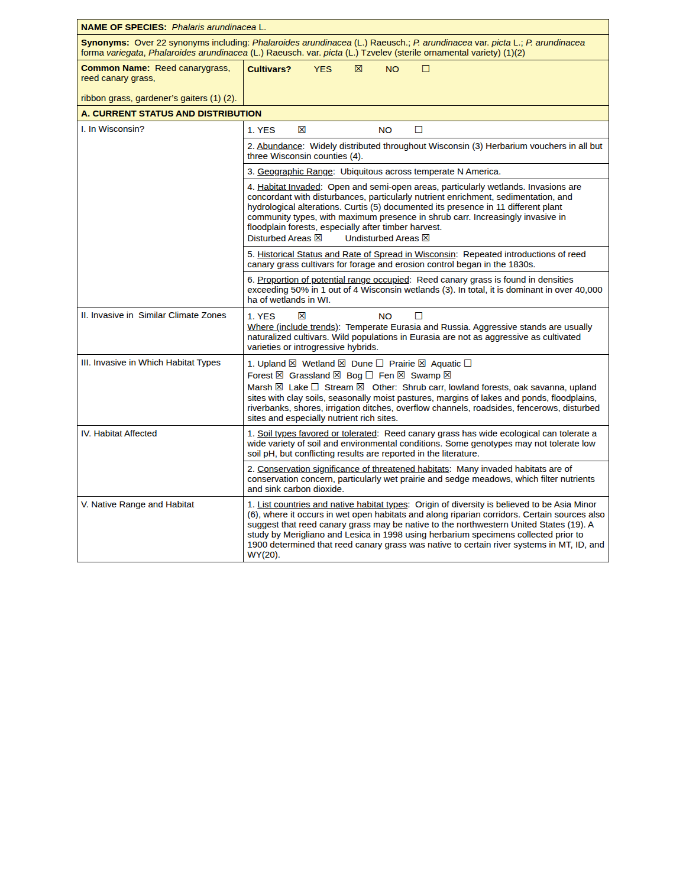| NAME OF SPECIES: Phalaris arundinacea L. |
| Synonyms: Over 22 synonyms including: Phalaroides arundinacea (L.) Raeusch.; P. arundinacea var. picta L.; P. arundinacea forma variegata , Phalaroides arundinacea (L.) Raeusch. var. picta (L.) Tzvelev (sterile ornamental variety) (1)(2) |
| Common Name: Reed canarygrass, reed canary grass, ribbon grass, gardener’s gaiters (1) (2). | Cultivars? YES ☒ NO ☐ |
| A. CURRENT STATUS AND DISTRIBUTION |
| I. In Wisconsin? | 1. YES ☒ NO ☐ |
| 2. Abundance : Widely distributed throughout Wisconsin (3) Herbarium vouchers in all but three Wisconsin counties (4). |
| 3. Geographic Range : Ubiquitous across temperate N America. |
| 4. Habitat Invaded : Open and semi-open areas, particularly wetlands. Invasions are concordant with disturbances, particularly nutrient enrichment, sedimentation, and hydrological alterations. Curtis (5) documented its presence in 11 different plant community types, with maximum presence in shrub carr. Increasingly invasive in floodplain forests, especially after timber harvest. Disturbed Areas ☒ Undisturbed Areas ☒ |
| 5. Historical Status and Rate of Spread in Wisconsin : Repeated introductions of reed canary grass cultivars for forage and erosion control began in the 1830s. |
| 6. Proportion of potential range occupied : Reed canary grass is found in densities exceeding 50% in 1 out of 4 Wisconsin wetlands (3). In total, it is dominant in over 40,000 ha of wetlands in WI. |
| II. Invasive in Similar Climate Zones | 1. YES ☒ NO ☐ Where (include trends) : Temperate Eurasia and Russia. Aggressive stands are usually naturalized cultivars. Wild populations in Eurasia are not as aggressive as cultivated varieties or introgressive hybrids. |
| III. Invasive in Which Habitat Types | 1. Upland ☒ Wetland ☒ Dune ☐ Prairie ☒ Aquatic ☐ Forest ☒ Grassland ☒ Bog ☐ Fen ☒ Swamp ☒ Marsh ☒ Lake ☐ Stream ☒ Other: Shrub carr, lowland forests, oak savanna, upland sites with clay soils, seasonally moist pastures, margins of lakes and ponds, floodplains, riverbanks, shores, irrigation ditches, overflow channels, roadsides, fencerows, disturbed sites and especially nutrient rich sites. |
| IV. Habitat Affected | 1. Soil types favored or tolerated : Reed canary grass has wide ecological can tolerate a wide variety of soil and environmental conditions. Some genotypes may not tolerate low soil pH, but conflicting results are reported in the literature. |
| 2. Conservation significance of threatened habitats : Many invaded habitats are of conservation concern, particularly wet prairie and sedge meadows, which filter nutrients and sink carbon dioxide. |
| V. Native Range and Habitat | 1. List countries and native habitat types : Origin of diversity is believed to be Asia Minor (6), where it occurs in wet open habitats and along riparian corridors. Certain sources also suggest that reed canary grass may be native to the northwestern United States (19). A study by Merigliano and Lesica in 1998 using herbarium specimens collected prior to 1900 determined that reed canary grass was native to certain river systems in MT, ID, and WY(20). |